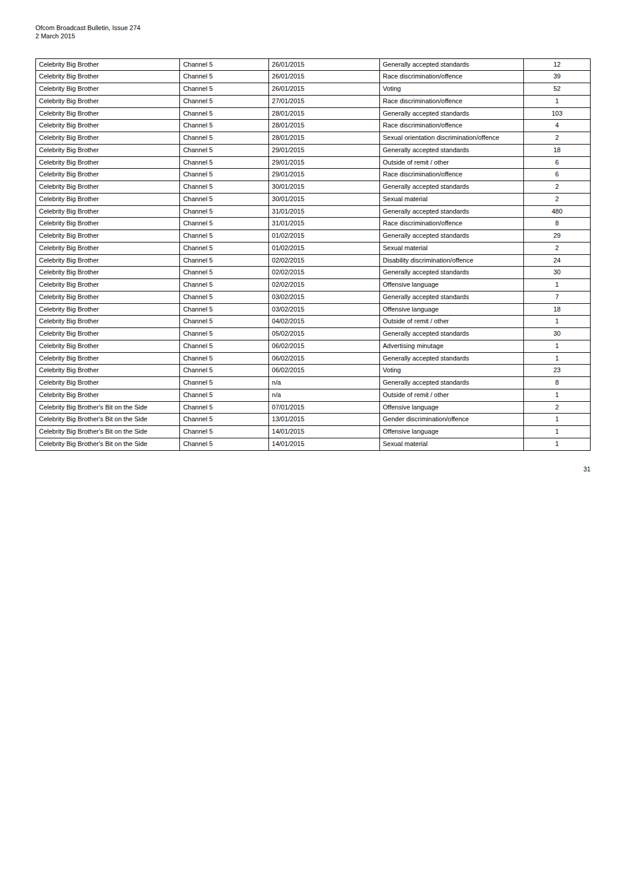Ofcom Broadcast Bulletin, Issue 274
2 March 2015
| Celebrity Big Brother | Channel 5 | 26/01/2015 | Generally accepted standards | 12 |
| Celebrity Big Brother | Channel 5 | 26/01/2015 | Race discrimination/offence | 39 |
| Celebrity Big Brother | Channel 5 | 26/01/2015 | Voting | 52 |
| Celebrity Big Brother | Channel 5 | 27/01/2015 | Race discrimination/offence | 1 |
| Celebrity Big Brother | Channel 5 | 28/01/2015 | Generally accepted standards | 103 |
| Celebrity Big Brother | Channel 5 | 28/01/2015 | Race discrimination/offence | 4 |
| Celebrity Big Brother | Channel 5 | 28/01/2015 | Sexual orientation discrimination/offence | 2 |
| Celebrity Big Brother | Channel 5 | 29/01/2015 | Generally accepted standards | 18 |
| Celebrity Big Brother | Channel 5 | 29/01/2015 | Outside of remit / other | 6 |
| Celebrity Big Brother | Channel 5 | 29/01/2015 | Race discrimination/offence | 6 |
| Celebrity Big Brother | Channel 5 | 30/01/2015 | Generally accepted standards | 2 |
| Celebrity Big Brother | Channel 5 | 30/01/2015 | Sexual material | 2 |
| Celebrity Big Brother | Channel 5 | 31/01/2015 | Generally accepted standards | 480 |
| Celebrity Big Brother | Channel 5 | 31/01/2015 | Race discrimination/offence | 8 |
| Celebrity Big Brother | Channel 5 | 01/02/2015 | Generally accepted standards | 29 |
| Celebrity Big Brother | Channel 5 | 01/02/2015 | Sexual material | 2 |
| Celebrity Big Brother | Channel 5 | 02/02/2015 | Disability discrimination/offence | 24 |
| Celebrity Big Brother | Channel 5 | 02/02/2015 | Generally accepted standards | 30 |
| Celebrity Big Brother | Channel 5 | 02/02/2015 | Offensive language | 1 |
| Celebrity Big Brother | Channel 5 | 03/02/2015 | Generally accepted standards | 7 |
| Celebrity Big Brother | Channel 5 | 03/02/2015 | Offensive language | 18 |
| Celebrity Big Brother | Channel 5 | 04/02/2015 | Outside of remit / other | 1 |
| Celebrity Big Brother | Channel 5 | 05/02/2015 | Generally accepted standards | 30 |
| Celebrity Big Brother | Channel 5 | 06/02/2015 | Advertising minutage | 1 |
| Celebrity Big Brother | Channel 5 | 06/02/2015 | Generally accepted standards | 1 |
| Celebrity Big Brother | Channel 5 | 06/02/2015 | Voting | 23 |
| Celebrity Big Brother | Channel 5 | n/a | Generally accepted standards | 8 |
| Celebrity Big Brother | Channel 5 | n/a | Outside of remit / other | 1 |
| Celebrity Big Brother's Bit on the Side | Channel 5 | 07/01/2015 | Offensive language | 2 |
| Celebrity Big Brother's Bit on the Side | Channel 5 | 13/01/2015 | Gender discrimination/offence | 1 |
| Celebrity Big Brother's Bit on the Side | Channel 5 | 14/01/2015 | Offensive language | 1 |
| Celebrity Big Brother's Bit on the Side | Channel 5 | 14/01/2015 | Sexual material | 1 |
31